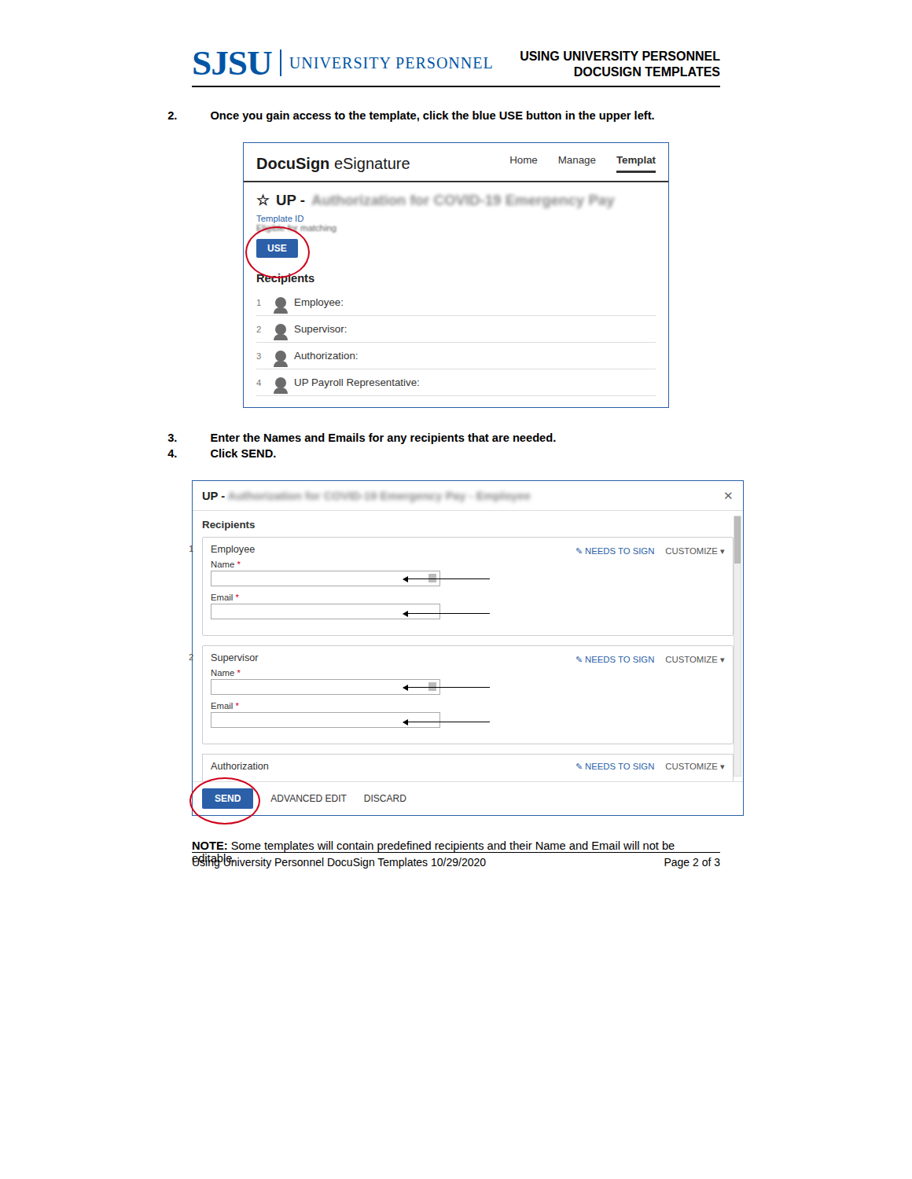SJSU
University Personnel
Using University Personnel
DocuSign Templates
2. Once you gain access to the template, click the blue USE button in the upper left.
DocuSign eSignature
Home
Manage
Templat
☆ UP - Authorization for COVID-19 Emergency Pay
Template ID
Eligible for matching
USE
Recipients
1
Employee:
2
Supervisor:
3
Authorization:
4
UP Payroll Representative:
3. Enter the Names and Emails for any recipients that are needed.
4. Click SEND.
UP - Authorization for COVID-19 Emergency Pay - Employee
✕
Recipients
1
Employee
Name *
Email *
✎ NEEDS TO SIGN
CUSTOMIZE ▾
2
Supervisor
Name *
Email *
✎ NEEDS TO SIGN
CUSTOMIZE ▾
3
Authorization
✎ NEEDS TO SIGN
CUSTOMIZE ▾
SEND
ADVANCED EDIT
DISCARD
NOTE: Some templates will contain predefined recipients and their Name and Email will not be editable.
Using University Personnel DocuSign Templates 10/29/2020
Page 2 of 3